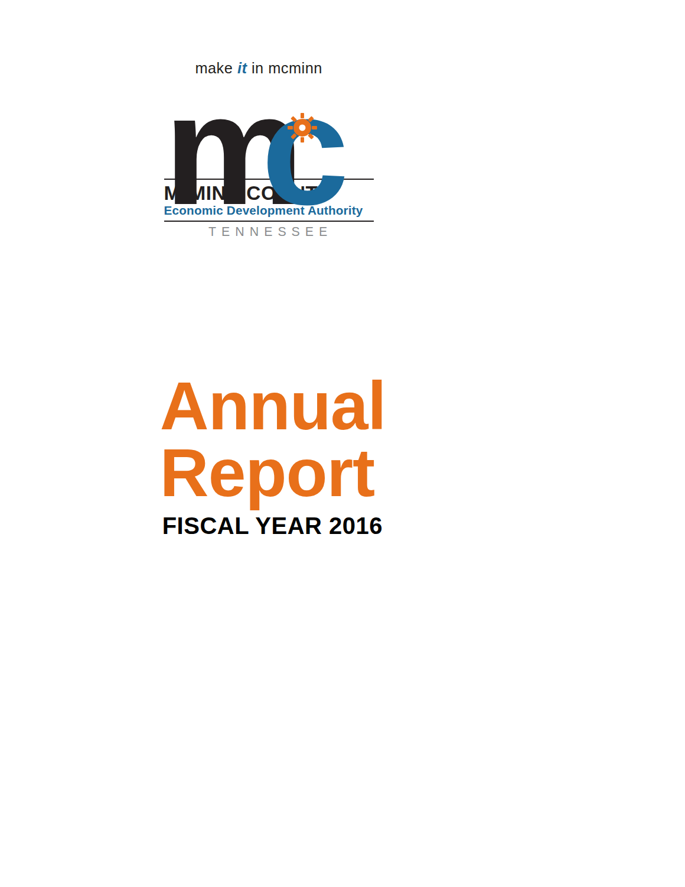make it in mcminn
m c
Mc MINN COUNTY
Economic Development Authority
TENNESSEE
Annual
Report
FISCAL YEAR 2016